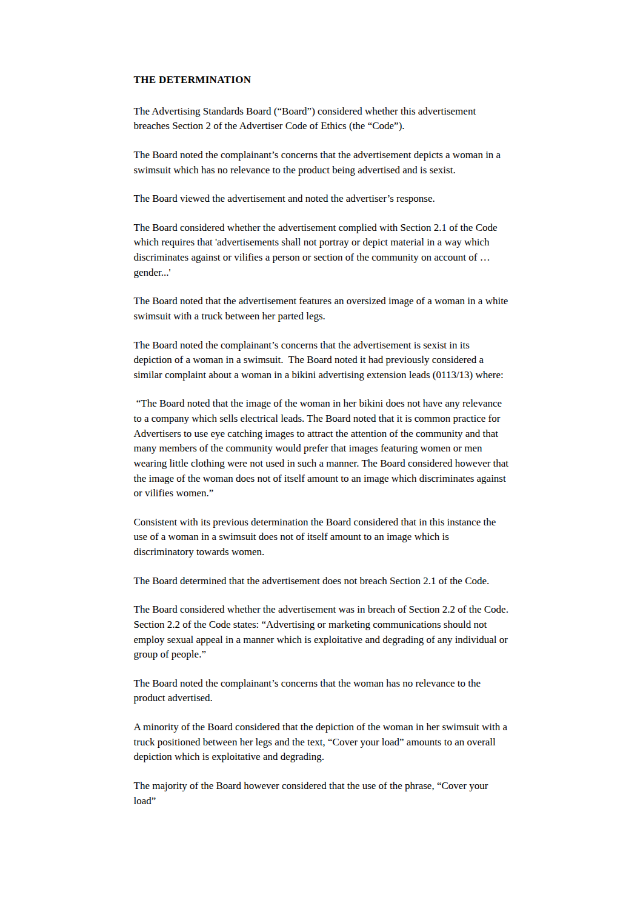THE DETERMINATION
The Advertising Standards Board (“Board”) considered whether this advertisement breaches Section 2 of the Advertiser Code of Ethics (the “Code”).
The Board noted the complainant’s concerns that the advertisement depicts a woman in a swimsuit which has no relevance to the product being advertised and is sexist.
The Board viewed the advertisement and noted the advertiser’s response.
The Board considered whether the advertisement complied with Section 2.1 of the Code which requires that 'advertisements shall not portray or depict material in a way which discriminates against or vilifies a person or section of the community on account of …gender...'
The Board noted that the advertisement features an oversized image of a woman in a white swimsuit with a truck between her parted legs.
The Board noted the complainant’s concerns that the advertisement is sexist in its depiction of a woman in a swimsuit. The Board noted it had previously considered a similar complaint about a woman in a bikini advertising extension leads (0113/13) where:
“The Board noted that the image of the woman in her bikini does not have any relevance to a company which sells electrical leads. The Board noted that it is common practice for Advertisers to use eye catching images to attract the attention of the community and that many members of the community would prefer that images featuring women or men wearing little clothing were not used in such a manner. The Board considered however that the image of the woman does not of itself amount to an image which discriminates against or vilifies women.”
Consistent with its previous determination the Board considered that in this instance the use of a woman in a swimsuit does not of itself amount to an image which is discriminatory towards women.
The Board determined that the advertisement does not breach Section 2.1 of the Code.
The Board considered whether the advertisement was in breach of Section 2.2 of the Code. Section 2.2 of the Code states: “Advertising or marketing communications should not employ sexual appeal in a manner which is exploitative and degrading of any individual or group of people.”
The Board noted the complainant’s concerns that the woman has no relevance to the product advertised.
A minority of the Board considered that the depiction of the woman in her swimsuit with a truck positioned between her legs and the text, “Cover your load” amounts to an overall depiction which is exploitative and degrading.
The majority of the Board however considered that the use of the phrase, “Cover your load”